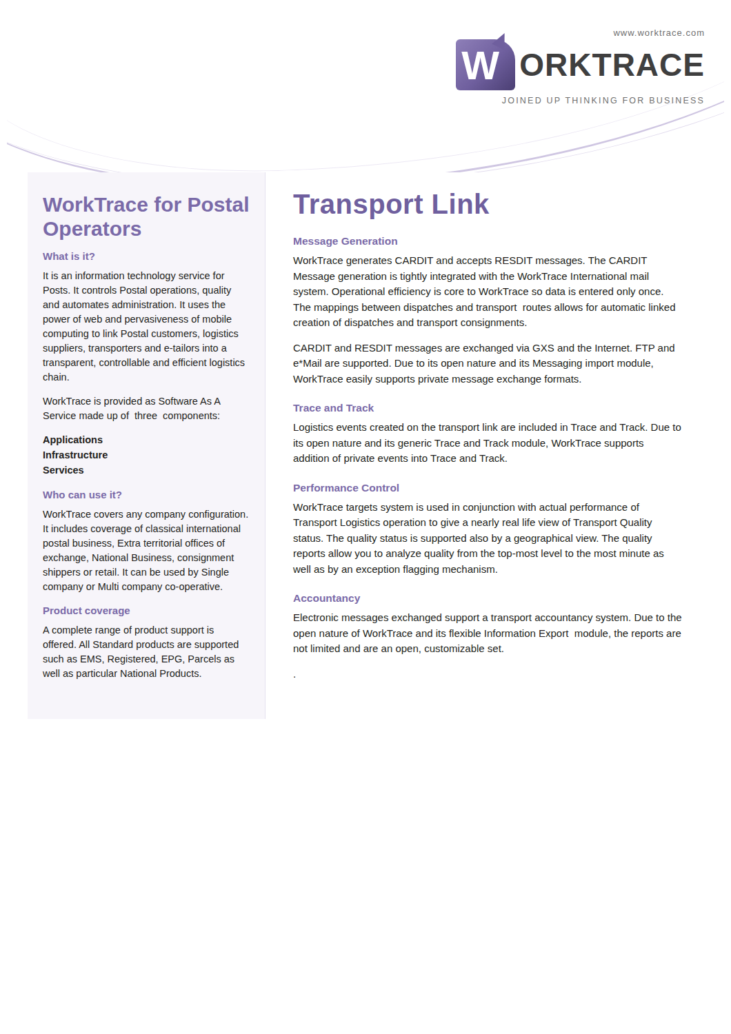www.worktrace.com
ORKTRACE
Joined up thinking for business
WorkTrace for Postal Operators
What is it?
It is an information technology service for Posts. It controls Postal operations, quality and automates administration. It uses the power of web and pervasiveness of mobile computing to link Postal customers, logistics suppliers, transporters and e-tailors into a transparent, controllable and efficient logistics chain.
WorkTrace is provided as Software As A Service made up of three components:
Applications
Infrastructure
Services
Who can use it?
WorkTrace covers any company configuration. It includes coverage of classical international postal business, Extra territorial offices of exchange, National Business, consignment shippers or retail. It can be used by Single company or Multi company co-operative.
Product coverage
A complete range of product support is offered. All Standard products are supported such as EMS, Registered, EPG, Parcels as well as particular National Products.
Transport Link
Message Generation
WorkTrace generates CARDIT and accepts RESDIT messages. The CARDIT Message generation is tightly integrated with the WorkTrace International mail system. Operational efficiency is core to WorkTrace so data is entered only once. The mappings between dispatches and transport routes allows for automatic linked creation of dispatches and transport consignments.
CARDIT and RESDIT messages are exchanged via GXS and the Internet. FTP and e*Mail are supported. Due to its open nature and its Messaging import module, WorkTrace easily supports private message exchange formats.
Trace and Track
Logistics events created on the transport link are included in Trace and Track. Due to its open nature and its generic Trace and Track module, WorkTrace supports addition of private events into Trace and Track.
Performance Control
WorkTrace targets system is used in conjunction with actual performance of Transport Logistics operation to give a nearly real life view of Transport Quality status. The quality status is supported also by a geographical view. The quality reports allow you to analyze quality from the top-most level to the most minute as well as by an exception flagging mechanism.
Accountancy
Electronic messages exchanged support a transport accountancy system. Due to the open nature of WorkTrace and its flexible Information Export module, the reports are not limited and are an open, customizable set.
.